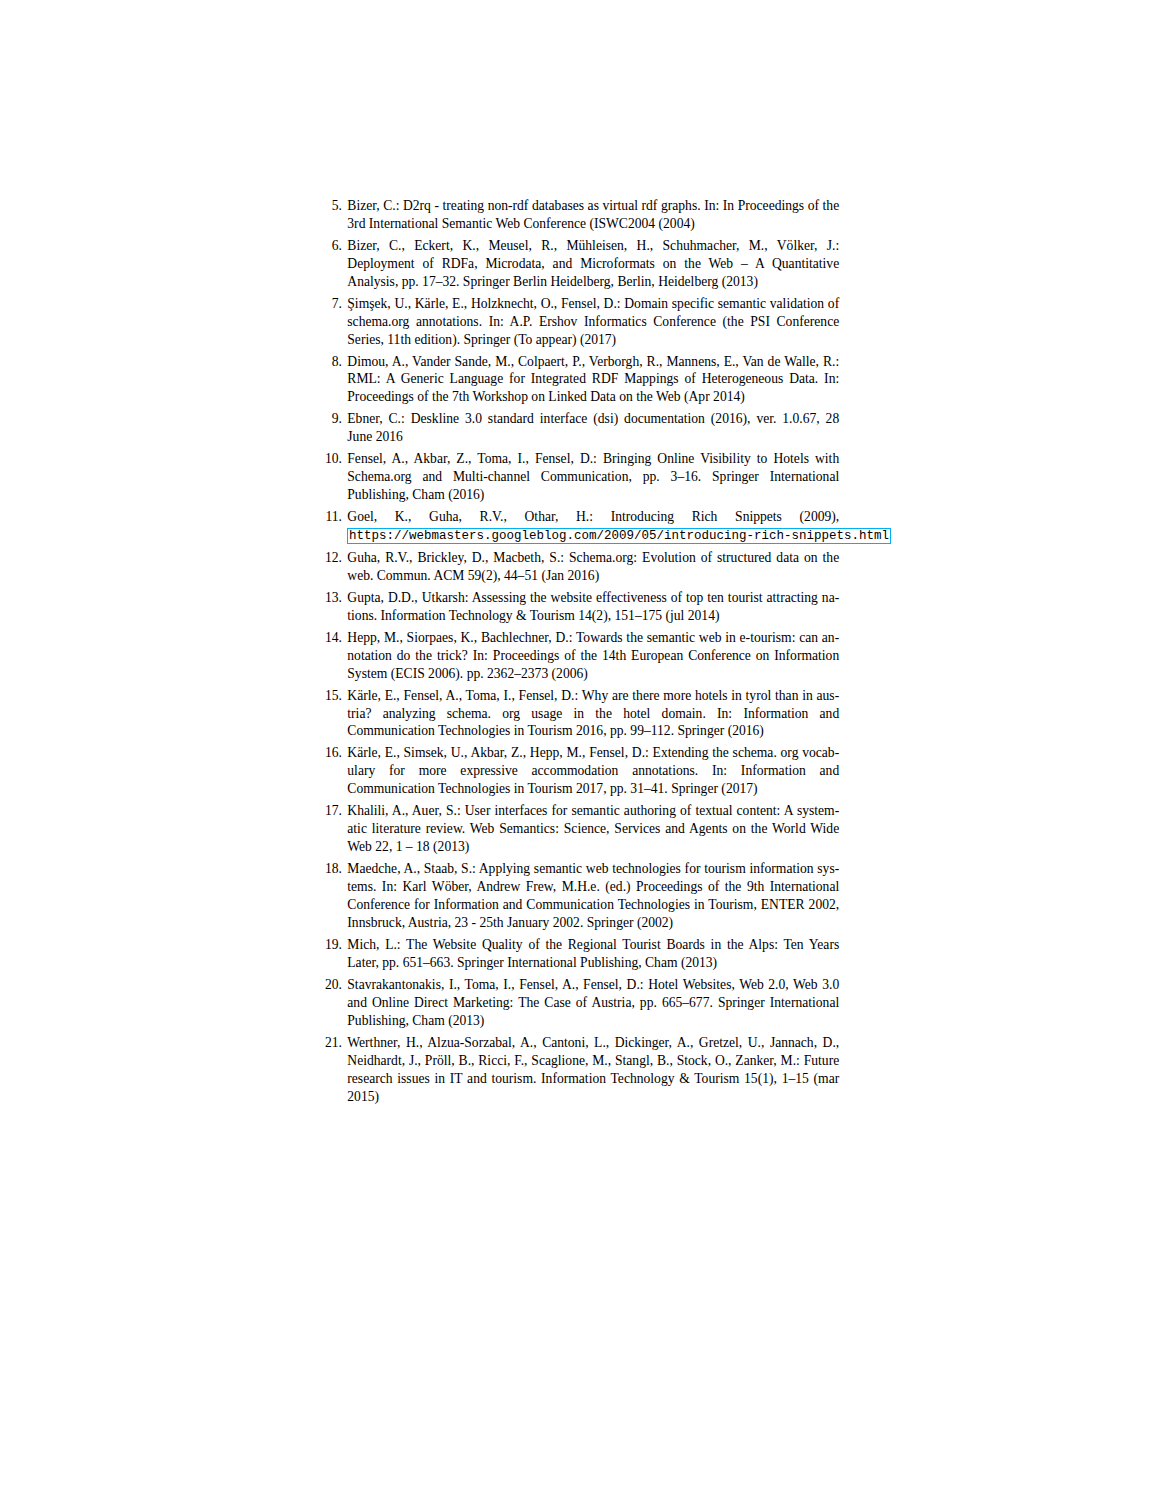Bizer, C.: D2rq - treating non-rdf databases as virtual rdf graphs. In: In Proceedings of the 3rd International Semantic Web Conference (ISWC2004 (2004)
Bizer, C., Eckert, K., Meusel, R., Mühleisen, H., Schuhmacher, M., Völker, J.: Deployment of RDFa, Microdata, and Microformats on the Web – A Quantitative Analysis, pp. 17–32. Springer Berlin Heidelberg, Berlin, Heidelberg (2013)
Şimşek, U., Kärle, E., Holzknecht, O., Fensel, D.: Domain specific semantic validation of schema.org annotations. In: A.P. Ershov Informatics Conference (the PSI Conference Series, 11th edition). Springer (To appear) (2017)
Dimou, A., Vander Sande, M., Colpaert, P., Verborgh, R., Mannens, E., Van de Walle, R.: RML: A Generic Language for Integrated RDF Mappings of Heterogeneous Data. In: Proceedings of the 7th Workshop on Linked Data on the Web (Apr 2014)
Ebner, C.: Deskline 3.0 standard interface (dsi) documentation (2016), ver. 1.0.67, 28 June 2016
Fensel, A., Akbar, Z., Toma, I., Fensel, D.: Bringing Online Visibility to Hotels with Schema.org and Multi-channel Communication, pp. 3–16. Springer International Publishing, Cham (2016)
Goel, K., Guha, R.V., Othar, H.: Introducing Rich Snippets (2009), https://webmasters.googleblog.com/2009/05/introducing-rich-snippets.html
Guha, R.V., Brickley, D., Macbeth, S.: Schema.org: Evolution of structured data on the web. Commun. ACM 59(2), 44–51 (Jan 2016)
Gupta, D.D., Utkarsh: Assessing the website effectiveness of top ten tourist attracting nations. Information Technology & Tourism 14(2), 151–175 (jul 2014)
Hepp, M., Siorpaes, K., Bachlechner, D.: Towards the semantic web in e-tourism: can annotation do the trick? In: Proceedings of the 14th European Conference on Information System (ECIS 2006). pp. 2362–2373 (2006)
Kärle, E., Fensel, A., Toma, I., Fensel, D.: Why are there more hotels in tyrol than in austria? analyzing schema. org usage in the hotel domain. In: Information and Communication Technologies in Tourism 2016, pp. 99–112. Springer (2016)
Kärle, E., Simsek, U., Akbar, Z., Hepp, M., Fensel, D.: Extending the schema. org vocabulary for more expressive accommodation annotations. In: Information and Communication Technologies in Tourism 2017, pp. 31–41. Springer (2017)
Khalili, A., Auer, S.: User interfaces for semantic authoring of textual content: A systematic literature review. Web Semantics: Science, Services and Agents on the World Wide Web 22, 1 – 18 (2013)
Maedche, A., Staab, S.: Applying semantic web technologies for tourism information systems. In: Karl Wöber, Andrew Frew, M.H.e. (ed.) Proceedings of the 9th International Conference for Information and Communication Technologies in Tourism, ENTER 2002, Innsbruck, Austria, 23 - 25th January 2002. Springer (2002)
Mich, L.: The Website Quality of the Regional Tourist Boards in the Alps: Ten Years Later, pp. 651–663. Springer International Publishing, Cham (2013)
Stavrakantonakis, I., Toma, I., Fensel, A., Fensel, D.: Hotel Websites, Web 2.0, Web 3.0 and Online Direct Marketing: The Case of Austria, pp. 665–677. Springer International Publishing, Cham (2013)
Werthner, H., Alzua-Sorzabal, A., Cantoni, L., Dickinger, A., Gretzel, U., Jannach, D., Neidhardt, J., Pröll, B., Ricci, F., Scaglione, M., Stangl, B., Stock, O., Zanker, M.: Future research issues in IT and tourism. Information Technology & Tourism 15(1), 1–15 (mar 2015)